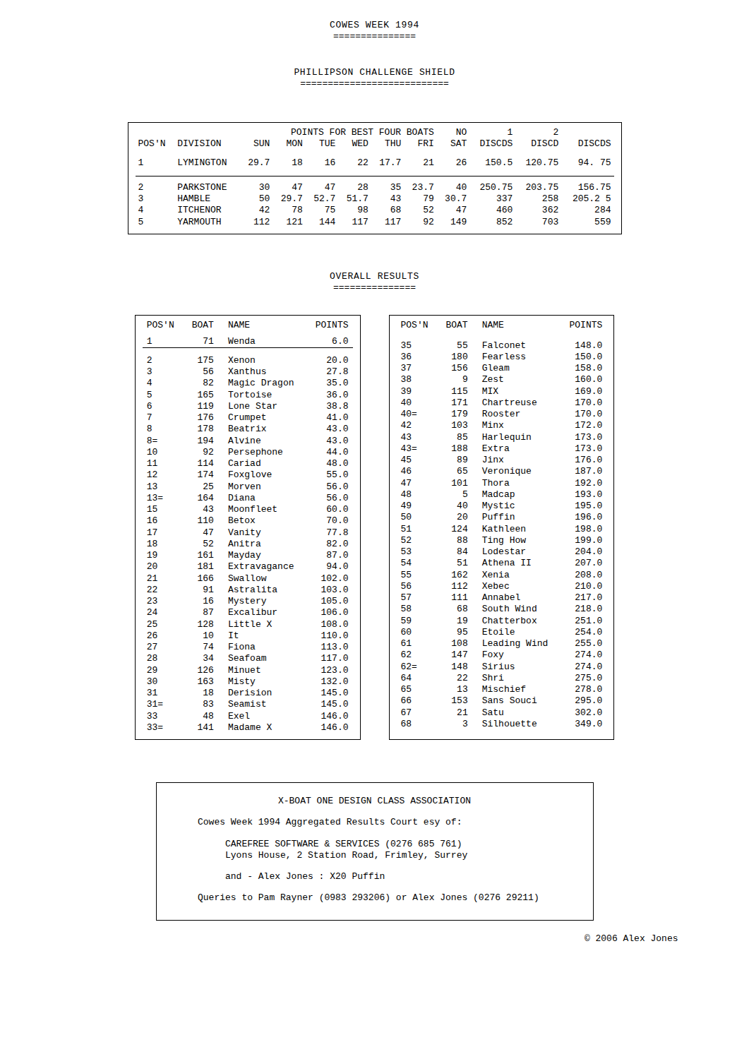COWES WEEK 1994
===============
PHILLIPSON CHALLENGE SHIELD
===========================
| | POINTS FOR BEST FOUR BOATS | NO | 1 | 2 |
| POS'N | DIVISION | SUN | MON | TUE | WED | THU | FRI | SAT | DISCDS | DISCD | DISCDS |
| 1 | LYMINGTON | 29.7 | 18 | 16 | 22 | 17.7 | 21 | 26 | 150.5 | 120.75 | 94. 75 |
| 2 | PARKSTONE | 30 | 47 | 47 | 28 | 35 | 23.7 | 40 | 250.75 | 203.75 | 156.75 |
| 3 | HAMBLE | 50 | 29.7 | 52.7 | 51.7 | 43 | 79 | 30.7 | 337 | 258 | 205.2 5 |
| 4 | ITCHENOR | 42 | 78 | 75 | 98 | 68 | 52 | 47 | 460 | 362 | 284 |
| 5 | YARMOUTH | 112 | 121 | 144 | 117 | 117 | 92 | 149 | 852 | 703 | 559 |
OVERALL RESULTS
===============
| POS'N | BOAT | NAME | POINTS |
| --- | --- | --- | --- |
| 1 | 71 | Wenda | 6.0 |
| 2 | 175 | Xenon | 20.0 |
| 3 | 56 | Xanthus | 27.8 |
| 4 | 82 | Magic Dragon | 35.0 |
| 5 | 165 | Tortoise | 36.0 |
| 6 | 119 | Lone Star | 38.8 |
| 7 | 176 | Crumpet | 41.0 |
| 8 | 178 | Beatrix | 43.0 |
| 8= | 194 | Alvine | 43.0 |
| 10 | 92 | Persephone | 44.0 |
| 11 | 114 | Cariad | 48.0 |
| 12 | 174 | Foxglove | 55.0 |
| 13 | 25 | Morven | 56.0 |
| 13= | 164 | Diana | 56.0 |
| 15 | 43 | Moonfleet | 60.0 |
| 16 | 110 | Betox | 70.0 |
| 17 | 47 | Vanity | 77.8 |
| 18 | 52 | Anitra | 82.0 |
| 19 | 161 | Mayday | 87.0 |
| 20 | 181 | Extravagance | 94.0 |
| 21 | 166 | Swallow | 102.0 |
| 22 | 91 | Astralita | 103.0 |
| 23 | 16 | Mystery | 105.0 |
| 24 | 87 | Excalibur | 106.0 |
| 25 | 128 | Little X | 108.0 |
| 26 | 10 | It | 110.0 |
| 27 | 74 | Fiona | 113.0 |
| 28 | 34 | Seafoam | 117.0 |
| 29 | 126 | Minuet | 123.0 |
| 30 | 163 | Misty | 132.0 |
| 31 | 18 | Derision | 145.0 |
| 31= | 83 | Seamist | 145.0 |
| 33 | 48 | Exel | 146.0 |
| 33= | 141 | Madame X | 146.0 |
| POS'N | BOAT | NAME | POINTS |
| --- | --- | --- | --- |
| 35 | 55 | Falconet | 148.0 |
| 36 | 180 | Fearless | 150.0 |
| 37 | 156 | Gleam | 158.0 |
| 38 | 9 | Zest | 160.0 |
| 39 | 115 | MIX | 169.0 |
| 40 | 171 | Chartreuse | 170.0 |
| 40= | 179 | Rooster | 170.0 |
| 42 | 103 | Minx | 172.0 |
| 43 | 85 | Harlequin | 173.0 |
| 43= | 188 | Extra | 173.0 |
| 45 | 89 | Jinx | 176.0 |
| 46 | 65 | Veronique | 187.0 |
| 47 | 101 | Thora | 192.0 |
| 48 | 5 | Madcap | 193.0 |
| 49 | 40 | Mystic | 195.0 |
| 50 | 20 | Puffin | 196.0 |
| 51 | 124 | Kathleen | 198.0 |
| 52 | 88 | Ting How | 199.0 |
| 53 | 84 | Lodestar | 204.0 |
| 54 | 51 | Athena II | 207.0 |
| 55 | 162 | Xenia | 208.0 |
| 56 | 112 | Xebec | 210.0 |
| 57 | 111 | Annabel | 217.0 |
| 58 | 68 | South Wind | 218.0 |
| 59 | 19 | Chatterbox | 251.0 |
| 60 | 95 | Etoile | 254.0 |
| 61 | 108 | Leading Wind | 255.0 |
| 62 | 147 | Foxy | 274.0 |
| 62= | 148 | Sirius | 274.0 |
| 64 | 22 | Shri | 275.0 |
| 65 | 13 | Mischief | 278.0 |
| 66 | 153 | Sans Souci | 295.0 |
| 67 | 21 | Satu | 302.0 |
| 68 | 3 | Silhouette | 349.0 |
X-BOAT ONE DESIGN CLASS ASSOCIATION
Cowes Week 1994 Aggregated Results Court esy of:
CAREFREE SOFTWARE & SERVICES (0276 685 761)
Lyons House, 2 Station Road, Frimley, Surrey
and - Alex Jones : X20 Puffin
Queries to Pam Rayner (0983 293206) or Alex Jones (0276 29211)
© 2006 Alex Jones